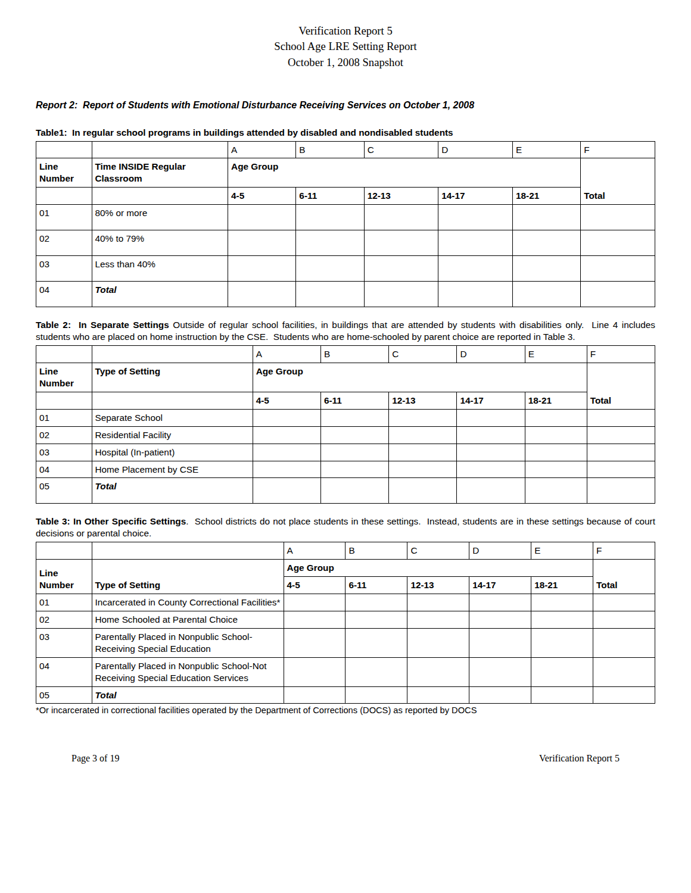Verification Report 5
School Age LRE Setting Report
October 1, 2008 Snapshot
Report 2: Report of Students with Emotional Disturbance Receiving Services on October 1, 2008
Table1: In regular school programs in buildings attended by disabled and nondisabled students
| | | A | B | C | D | E | F |
| Line Number | Time INSIDE Regular Classroom | Age Group | Total |
| | | 4-5 | 6-11 | 12-13 | 14-17 | 18-21 |
| 01 | 80% or more | | | | | | |
| 02 | 40% to 79% | | | | | | |
| 03 | Less than 40% | | | | | | |
| 04 | Total | | | | | | |
Table 2: In Separate Settings Outside of regular school facilities, in buildings that are attended by students with disabilities only. Line 4 includes students who are placed on home instruction by the CSE. Students who are home-schooled by parent choice are reported in Table 3.
| | | A | B | C | D | E | F |
| Line Number | Type of Setting | Age Group | Total |
| | | 4-5 | 6-11 | 12-13 | 14-17 | 18-21 |
| 01 | Separate School | | | | | | |
| 02 | Residential Facility | | | | | | |
| 03 | Hospital (In-patient) | | | | | | |
| 04 | Home Placement by CSE | | | | | | |
| 05 | Total | | | | | | |
Table 3: In Other Specific Settings. School districts do not place students in these settings. Instead, students are in these settings because of court decisions or parental choice.
| | | A | B | C | D | E | F |
| Line Number | Type of Setting | Age Group | Total |
| 4-5 | 6-11 | 12-13 | 14-17 | 18-21 |
| 01 | Incarcerated in County Correctional Facilities* | | | | | | |
| 02 | Home Schooled at Parental Choice | | | | | | |
| 03 | Parentally Placed in Nonpublic School-Receiving Special Education | | | | | | |
| 04 | Parentally Placed in Nonpublic School-Not Receiving Special Education Services | | | | | | |
| 05 | Total | | | | | | |
*Or incarcerated in correctional facilities operated by the Department of Corrections (DOCS) as reported by DOCS
Page 3 of 19 Verification Report 5